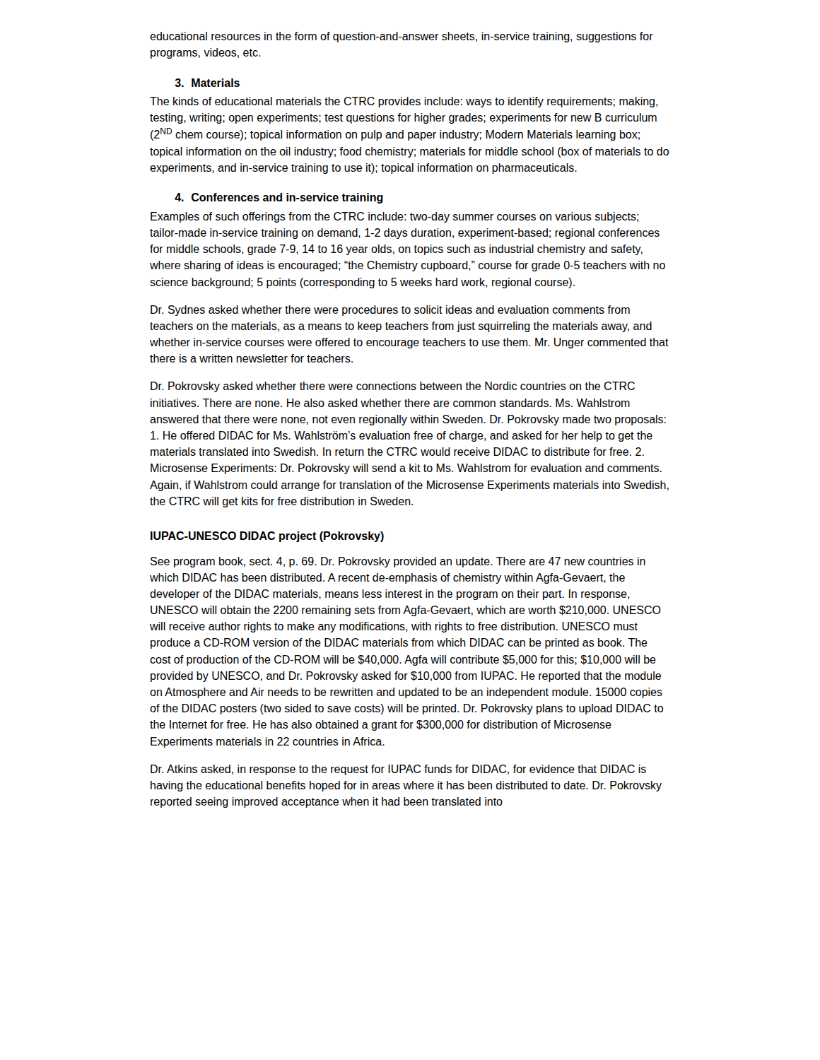educational resources in the form of question-and-answer sheets, in-service training, suggestions for programs, videos, etc.
3. Materials
The kinds of educational materials the CTRC provides include: ways to identify requirements; making, testing, writing; open experiments; test questions for higher grades; experiments for new B curriculum (2ND chem course); topical information on pulp and paper industry; Modern Materials learning box; topical information on the oil industry; food chemistry; materials for middle school (box of materials to do experiments, and in-service training to use it); topical information on pharmaceuticals.
4. Conferences and in-service training
Examples of such offerings from the CTRC include: two-day summer courses on various subjects; tailor-made in-service training on demand, 1-2 days duration, experiment-based; regional conferences for middle schools, grade 7-9, 14 to 16 year olds, on topics such as industrial chemistry and safety, where sharing of ideas is encouraged; “the Chemistry cupboard,” course for grade 0-5 teachers with no science background; 5 points (corresponding to 5 weeks hard work, regional course).
Dr. Sydnes asked whether there were procedures to solicit ideas and evaluation comments from teachers on the materials, as a means to keep teachers from just squirreling the materials away, and whether in-service courses were offered to encourage teachers to use them. Mr. Unger commented that there is a written newsletter for teachers.
Dr. Pokrovsky asked whether there were connections between the Nordic countries on the CTRC initiatives. There are none. He also asked whether there are common standards. Ms. Wahlstrom answered that there were none, not even regionally within Sweden. Dr. Pokrovsky made two proposals: 1. He offered DIDAC for Ms. Wahlström’s evaluation free of charge, and asked for her help to get the materials translated into Swedish. In return the CTRC would receive DIDAC to distribute for free. 2. Microsense Experiments: Dr. Pokrovsky will send a kit to Ms. Wahlstrom for evaluation and comments. Again, if Wahlstrom could arrange for translation of the Microsense Experiments materials into Swedish, the CTRC will get kits for free distribution in Sweden.
IUPAC-UNESCO DIDAC project (Pokrovsky)
See program book, sect. 4, p. 69. Dr. Pokrovsky provided an update. There are 47 new countries in which DIDAC has been distributed. A recent de-emphasis of chemistry within Agfa-Gevaert, the developer of the DIDAC materials, means less interest in the program on their part. In response, UNESCO will obtain the 2200 remaining sets from Agfa-Gevaert, which are worth $210,000. UNESCO will receive author rights to make any modifications, with rights to free distribution. UNESCO must produce a CD-ROM version of the DIDAC materials from which DIDAC can be printed as book. The cost of production of the CD-ROM will be $40,000. Agfa will contribute $5,000 for this; $10,000 will be provided by UNESCO, and Dr. Pokrovsky asked for $10,000 from IUPAC. He reported that the module on Atmosphere and Air needs to be rewritten and updated to be an independent module. 15000 copies of the DIDAC posters (two sided to save costs) will be printed. Dr. Pokrovsky plans to upload DIDAC to the Internet for free. He has also obtained a grant for $300,000 for distribution of Microsense Experiments materials in 22 countries in Africa.
Dr. Atkins asked, in response to the request for IUPAC funds for DIDAC, for evidence that DIDAC is having the educational benefits hoped for in areas where it has been distributed to date. Dr. Pokrovsky reported seeing improved acceptance when it had been translated into